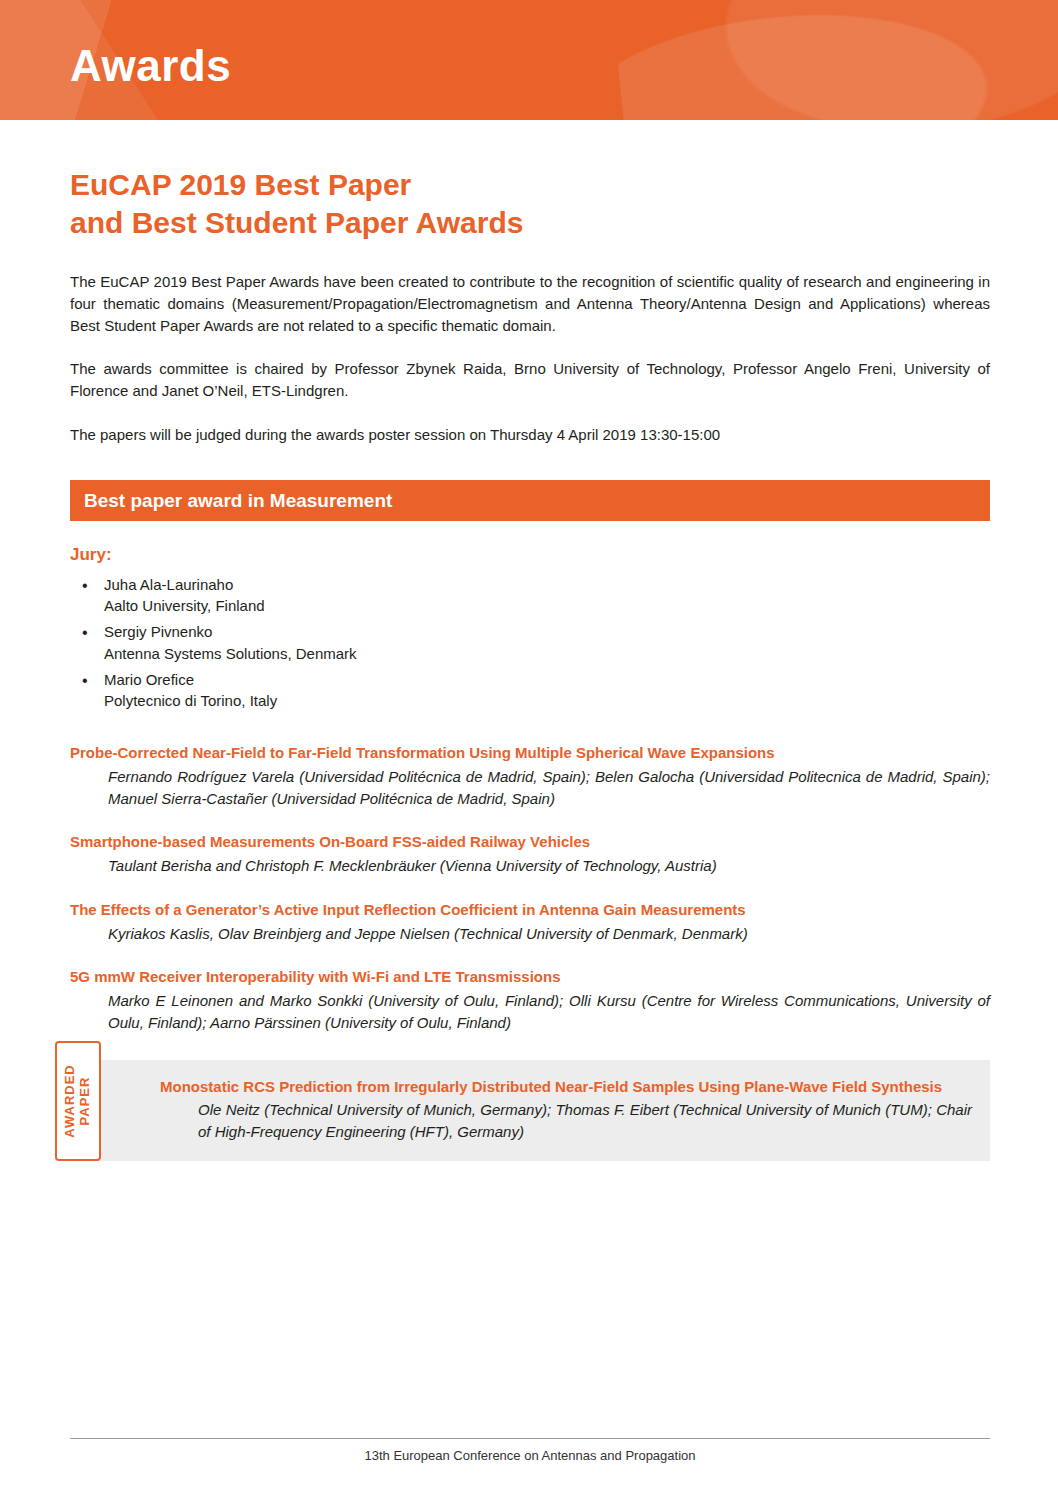Awards
EuCAP 2019 Best Paper
and Best Student Paper Awards
The EuCAP 2019 Best Paper Awards have been created to contribute to the recognition of scientific quality of research and engineering in four thematic domains (Measurement/Propagation/Electromagnetism and Antenna Theory/Antenna Design and Applications) whereas Best Student Paper Awards are not related to a specific thematic domain.
The awards committee is chaired by Professor Zbynek Raida, Brno University of Technology, Professor Angelo Freni, University of Florence and Janet O’Neil, ETS-Lindgren.
The papers will be judged during the awards poster session on Thursday 4 April 2019 13:30-15:00
Best paper award in Measurement
Jury:
Juha Ala-LaurinahoAalto University, Finland
Sergiy PivnenkoAntenna Systems Solutions, Denmark
Mario OreficePolytecnico di Torino, Italy
Probe-Corrected Near-Field to Far-Field Transformation Using Multiple Spherical Wave Expansions
Fernando Rodríguez Varela (Universidad Politécnica de Madrid, Spain); Belen Galocha (Universidad Politecnica de Madrid, Spain); Manuel Sierra-Castañer (Universidad Politécnica de Madrid, Spain)
Smartphone-based Measurements On-Board FSS-aided Railway Vehicles
Taulant Berisha and Christoph F. Mecklenbräuker (Vienna University of Technology, Austria)
The Effects of a Generator’s Active Input Reflection Coefficient in Antenna Gain Measurements
Kyriakos Kaslis, Olav Breinbjerg and Jeppe Nielsen (Technical University of Denmark, Denmark)
5G mmW Receiver Interoperability with Wi-Fi and LTE Transmissions
Marko E Leinonen and Marko Sonkki (University of Oulu, Finland); Olli Kursu (Centre for Wireless Communications, University of Oulu, Finland); Aarno Pärssinen (University of Oulu, Finland)
AWARDED
PAPER
Monostatic RCS Prediction from Irregularly Distributed Near-Field Samples Using Plane-Wave Field Synthesis
Ole Neitz (Technical University of Munich, Germany); Thomas F. Eibert (Technical University of Munich (TUM); Chair of High-Frequency Engineering (HFT), Germany)
13th European Conference on Antennas and Propagation